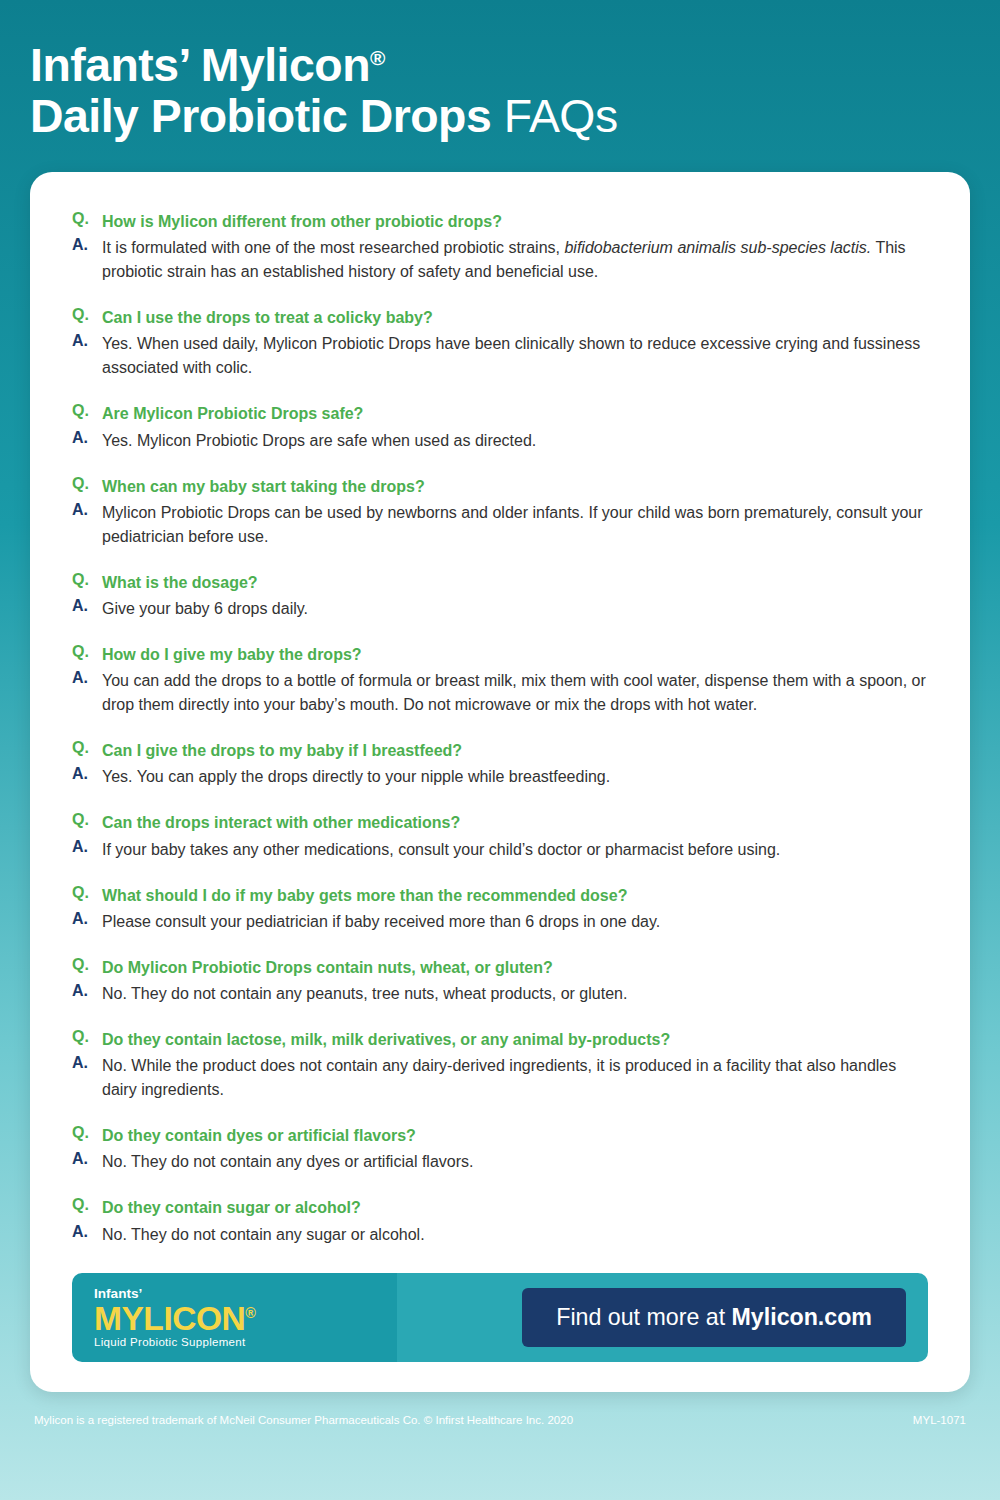Infants’ Mylicon®
Daily Probiotic Drops FAQs
Q. How is Mylicon different from other probiotic drops?
A. It is formulated with one of the most researched probiotic strains, bifidobacterium animalis sub-species lactis. This probiotic strain has an established history of safety and beneficial use.
Q. Can I use the drops to treat a colicky baby?
A. Yes. When used daily, Mylicon Probiotic Drops have been clinically shown to reduce excessive crying and fussiness associated with colic.
Q. Are Mylicon Probiotic Drops safe?
A. Yes. Mylicon Probiotic Drops are safe when used as directed.
Q. When can my baby start taking the drops?
A. Mylicon Probiotic Drops can be used by newborns and older infants. If your child was born prematurely, consult your pediatrician before use.
Q. What is the dosage?
A. Give your baby 6 drops daily.
Q. How do I give my baby the drops?
A. You can add the drops to a bottle of formula or breast milk, mix them with cool water, dispense them with a spoon, or drop them directly into your baby’s mouth. Do not microwave or mix the drops with hot water.
Q. Can I give the drops to my baby if I breastfeed?
A. Yes. You can apply the drops directly to your nipple while breastfeeding.
Q. Can the drops interact with other medications?
A. If your baby takes any other medications, consult your child’s doctor or pharmacist before using.
Q. What should I do if my baby gets more than the recommended dose?
A. Please consult your pediatrician if baby received more than 6 drops in one day.
Q. Do Mylicon Probiotic Drops contain nuts, wheat, or gluten?
A. No. They do not contain any peanuts, tree nuts, wheat products, or gluten.
Q. Do they contain lactose, milk, milk derivatives, or any animal by-products?
A. No. While the product does not contain any dairy-derived ingredients, it is produced in a facility that also handles dairy ingredients.
Q. Do they contain dyes or artificial flavors?
A. No. They do not contain any dyes or artificial flavors.
Q. Do they contain sugar or alcohol?
A. No. They do not contain any sugar or alcohol.
Infants’ MYLICON® Liquid Probiotic Supplement
Find out more at Mylicon.com
Mylicon is a registered trademark of McNeil Consumer Pharmaceuticals Co. © Infirst Healthcare Inc. 2020 MYL-1071